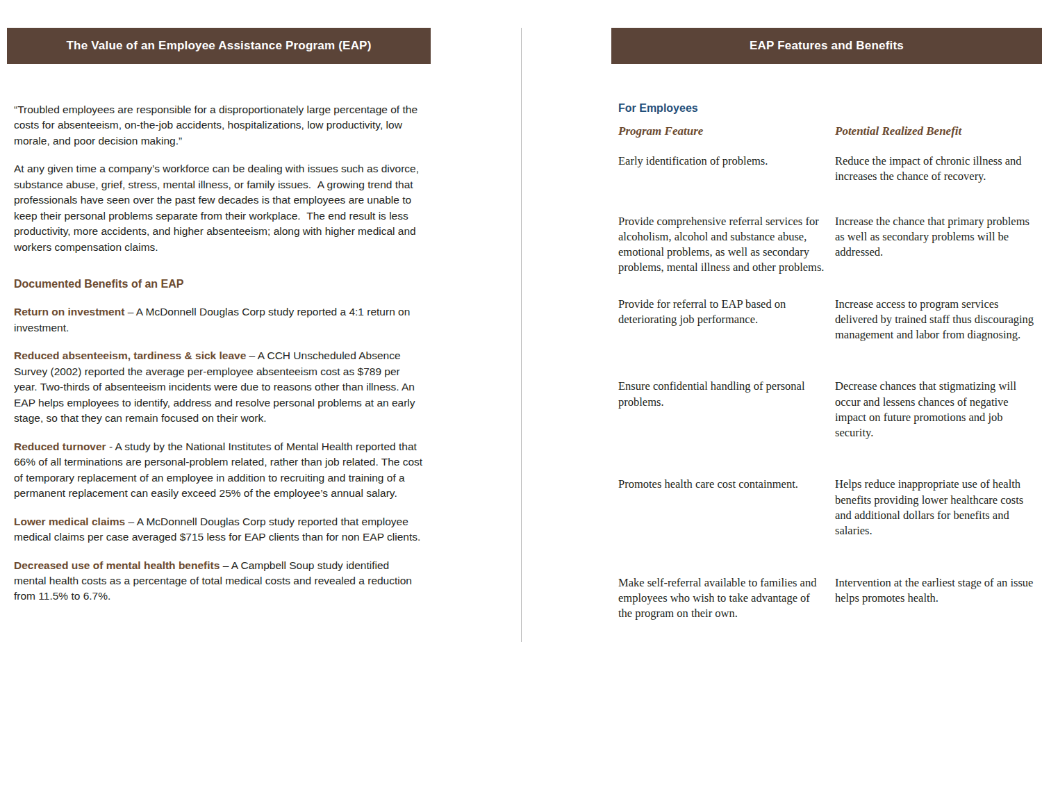The Value of an Employee Assistance Program (EAP)
“Troubled employees are responsible for a disproportionately large percentage of the costs for absenteeism, on-the-job accidents, hospitalizations, low productivity, low morale, and poor decision making.”
At any given time a company’s workforce can be dealing with issues such as divorce, substance abuse, grief, stress, mental illness, or family issues. A growing trend that professionals have seen over the past few decades is that employees are unable to keep their personal problems separate from their workplace. The end result is less productivity, more accidents, and higher absenteeism; along with higher medical and workers compensation claims.
Documented Benefits of an EAP
Return on investment – A McDonnell Douglas Corp study reported a 4:1 return on investment.
Reduced absenteeism, tardiness & sick leave – A CCH Unscheduled Absence Survey (2002) reported the average per-employee absenteeism cost as $789 per year. Two-thirds of absenteeism incidents were due to reasons other than illness. An EAP helps employees to identify, address and resolve personal problems at an early stage, so that they can remain focused on their work.
Reduced turnover - A study by the National Institutes of Mental Health reported that 66% of all terminations are personal-problem related, rather than job related. The cost of temporary replacement of an employee in addition to recruiting and training of a permanent replacement can easily exceed 25% of the employee’s annual salary.
Lower medical claims – A McDonnell Douglas Corp study reported that employee medical claims per case averaged $715 less for EAP clients than for non EAP clients.
Decreased use of mental health benefits – A Campbell Soup study identified mental health costs as a percentage of total medical costs and revealed a reduction from 11.5% to 6.7%.
EAP Features and Benefits
For Employees
Program Feature
Potential Realized Benefit
Early identification of problems.
Reduce the impact of chronic illness and increases the chance of recovery.
Provide comprehensive referral services for alcoholism, alcohol and substance abuse, emotional problems, as well as secondary problems, mental illness and other problems.
Increase the chance that primary problems as well as secondary problems will be addressed.
Provide for referral to EAP based on deteriorating job performance.
Increase access to program services delivered by trained staff thus discouraging management and labor from diagnosing.
Ensure confidential handling of personal problems.
Decrease chances that stigmatizing will occur and lessens chances of negative impact on future promotions and job security.
Promotes health care cost containment.
Helps reduce inappropriate use of health benefits providing lower healthcare costs and additional dollars for benefits and salaries.
Make self-referral available to families and employees who wish to take advantage of the program on their own.
Intervention at the earliest stage of an issue helps promotes health.